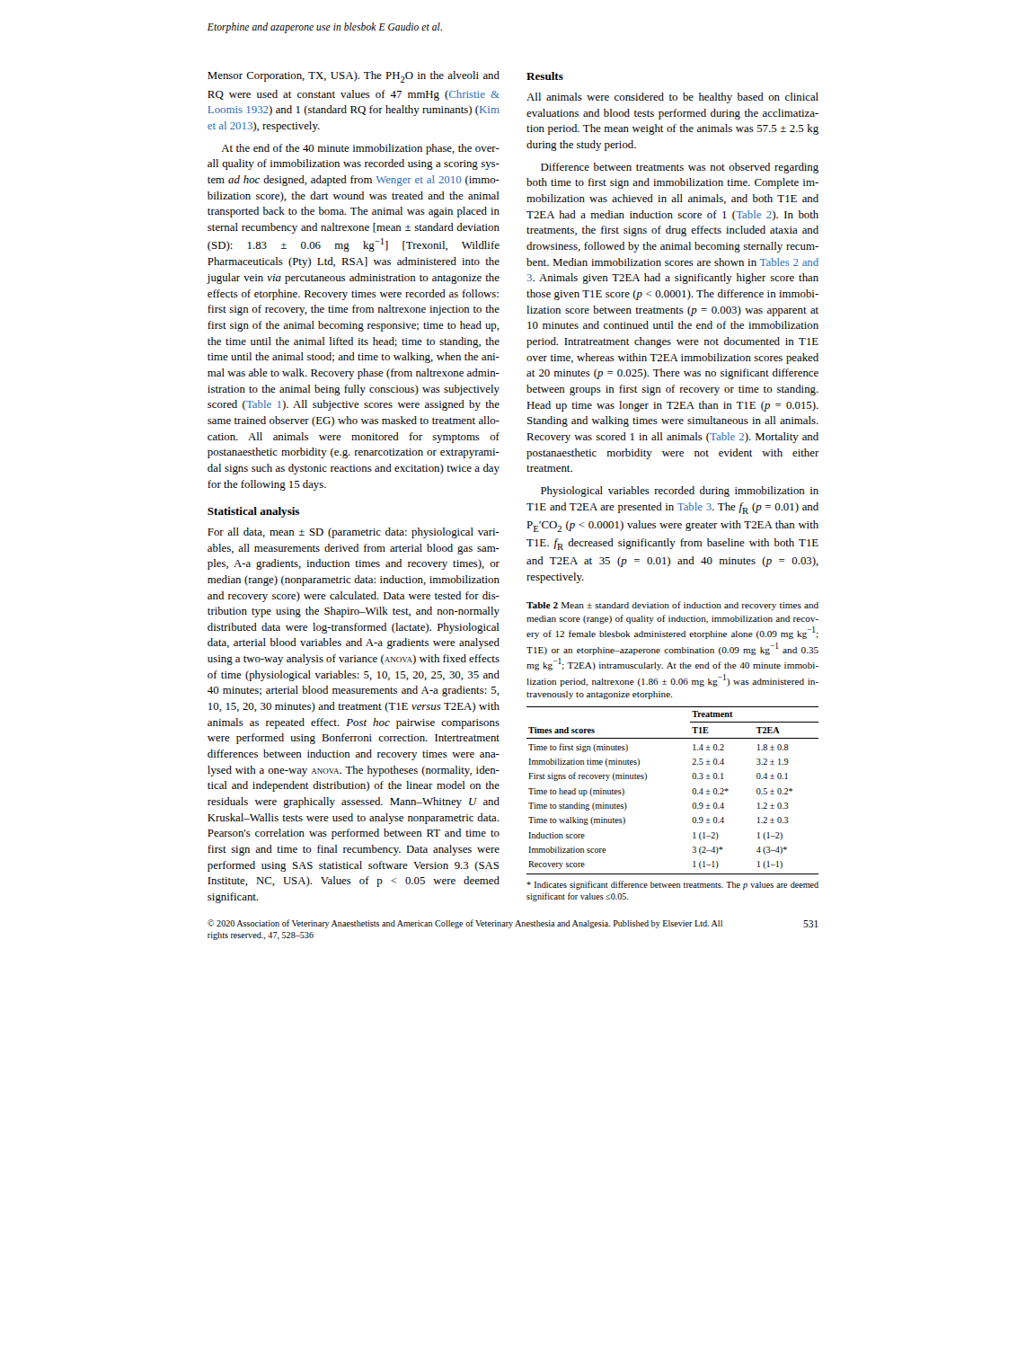Etorphine and azaperone use in blesbok E Gaudio et al.
Mensor Corporation, TX, USA). The PH2O in the alveoli and RQ were used at constant values of 47 mmHg (Christie & Loomis 1932) and 1 (standard RQ for healthy ruminants) (Kim et al 2013), respectively.
At the end of the 40 minute immobilization phase, the overall quality of immobilization was recorded using a scoring system ad hoc designed, adapted from Wenger et al 2010 (immobilization score), the dart wound was treated and the animal transported back to the boma. The animal was again placed in sternal recumbency and naltrexone [mean ± standard deviation (SD): 1.83 ± 0.06 mg kg−1] [Trexonil, Wildlife Pharmaceuticals (Pty) Ltd, RSA] was administered into the jugular vein via percutaneous administration to antagonize the effects of etorphine. Recovery times were recorded as follows: first sign of recovery, the time from naltrexone injection to the first sign of the animal becoming responsive; time to head up, the time until the animal lifted its head; time to standing, the time until the animal stood; and time to walking, when the animal was able to walk. Recovery phase (from naltrexone administration to the animal being fully conscious) was subjectively scored (Table 1). All subjective scores were assigned by the same trained observer (EG) who was masked to treatment allocation. All animals were monitored for symptoms of postanaesthetic morbidity (e.g. renarcotization or extrapyramidal signs such as dystonic reactions and excitation) twice a day for the following 15 days.
Statistical analysis
For all data, mean ± SD (parametric data: physiological variables, all measurements derived from arterial blood gas samples, A-a gradients, induction times and recovery times), or median (range) (nonparametric data: induction, immobilization and recovery score) were calculated. Data were tested for distribution type using the Shapiro–Wilk test, and non-normally distributed data were log-transformed (lactate). Physiological data, arterial blood variables and A-a gradients were analysed using a two-way analysis of variance (anova) with fixed effects of time (physiological variables: 5, 10, 15, 20, 25, 30, 35 and 40 minutes; arterial blood measurements and A-a gradients: 5, 10, 15, 20, 30 minutes) and treatment (T1E versus T2EA) with animals as repeated effect. Post hoc pairwise comparisons were performed using Bonferroni correction. Intertreatment differences between induction and recovery times were analysed with a one-way anova. The hypotheses (normality, identical and independent distribution) of the linear model on the residuals were graphically assessed. Mann–Whitney U and Kruskal–Wallis tests were used to analyse nonparametric data. Pearson's correlation was performed between RT and time to first sign and time to final recumbency. Data analyses were performed using SAS statistical software Version 9.3 (SAS Institute, NC, USA). Values of p < 0.05 were deemed significant.
Results
All animals were considered to be healthy based on clinical evaluations and blood tests performed during the acclimatization period. The mean weight of the animals was 57.5 ± 2.5 kg during the study period.
Difference between treatments was not observed regarding both time to first sign and immobilization time. Complete immobilization was achieved in all animals, and both T1E and T2EA had a median induction score of 1 (Table 2). In both treatments, the first signs of drug effects included ataxia and drowsiness, followed by the animal becoming sternally recumbent. Median immobilization scores are shown in Tables 2 and 3. Animals given T2EA had a significantly higher score than those given T1E score (p < 0.0001). The difference in immobilization score between treatments (p = 0.003) was apparent at 10 minutes and continued until the end of the immobilization period. Intratreatment changes were not documented in T1E over time, whereas within T2EA immobilization scores peaked at 20 minutes (p = 0.025). There was no significant difference between groups in first sign of recovery or time to standing. Head up time was longer in T2EA than in T1E (p = 0.015). Standing and walking times were simultaneous in all animals. Recovery was scored 1 in all animals (Table 2). Mortality and postanaesthetic morbidity were not evident with either treatment.
Physiological variables recorded during immobilization in T1E and T2EA are presented in Table 3. The fR (p = 0.01) and PE′CO2 (p < 0.0001) values were greater with T2EA than with T1E. fR decreased significantly from baseline with both T1E and T2EA at 35 (p = 0.01) and 40 minutes (p = 0.03), respectively.
Table 2 Mean ± standard deviation of induction and recovery times and median score (range) of quality of induction, immobilization and recovery of 12 female blesbok administered etorphine alone (0.09 mg kg−1; T1E) or an etorphine–azaperone combination (0.09 mg kg−1 and 0.35 mg kg−1; T2EA) intramuscularly. At the end of the 40 minute immobilization period, naltrexone (1.86 ± 0.06 mg kg−1) was administered intravenously to antagonize etorphine.
| | Treatment |
| --- | --- |
| Times and scores | T1E | T2EA |
| Time to first sign (minutes) | 1.4 ± 0.2 | 1.8 ± 0.8 |
| Immobilization time (minutes) | 2.5 ± 0.4 | 3.2 ± 1.9 |
| First signs of recovery (minutes) | 0.3 ± 0.1 | 0.4 ± 0.1 |
| Time to head up (minutes) | 0.4 ± 0.2* | 0.5 ± 0.2* |
| Time to standing (minutes) | 0.9 ± 0.4 | 1.2 ± 0.3 |
| Time to walking (minutes) | 0.9 ± 0.4 | 1.2 ± 0.3 |
| Induction score | 1 (1–2) | 1 (1–2) |
| Immobilization score | 3 (2–4)* | 4 (3–4)* |
| Recovery score | 1 (1–1) | 1 (1–1) |
* Indicates significant difference between treatments. The p values are deemed significant for values ≤0.05.
© 2020 Association of Veterinary Anaesthetists and American College of Veterinary Anesthesia and Analgesia. Published by Elsevier Ltd. All rights reserved., 47, 528–536
531